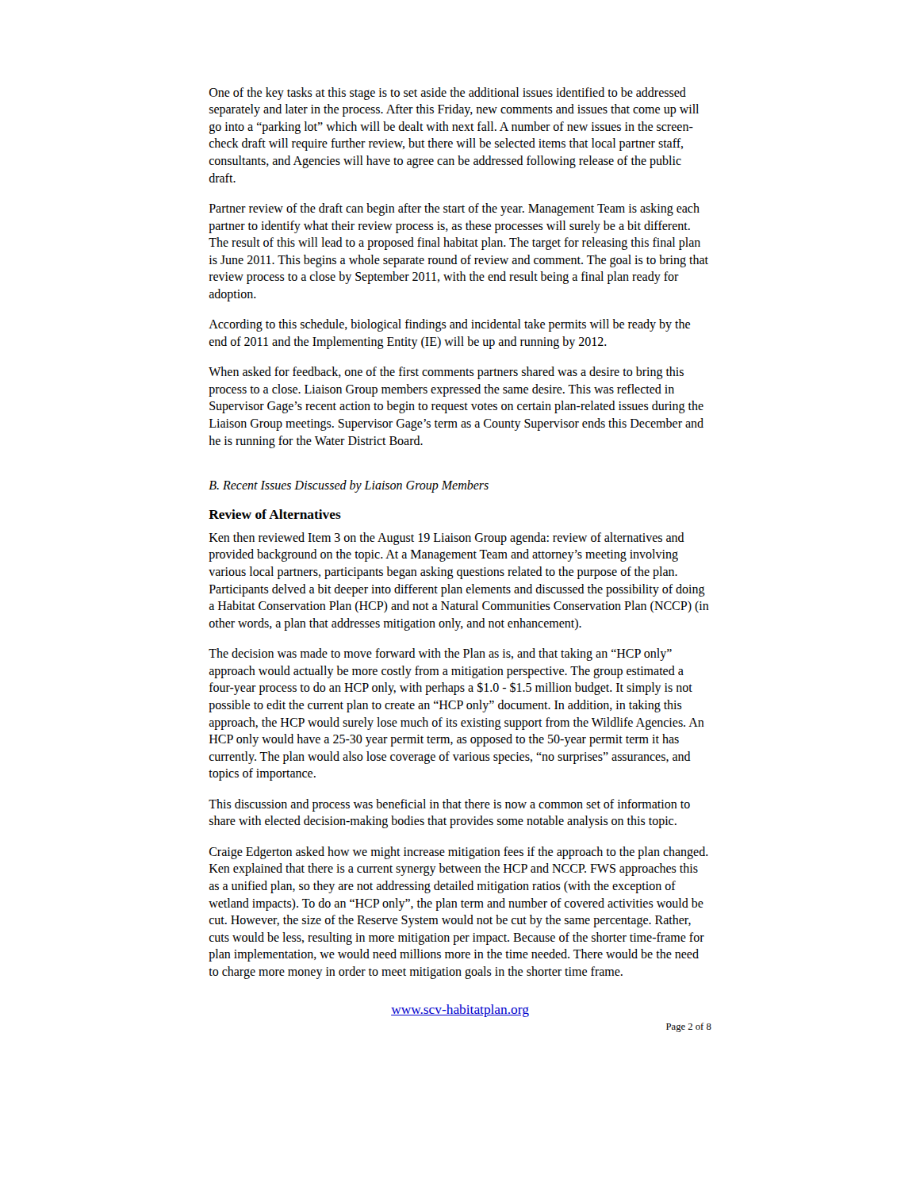One of the key tasks at this stage is to set aside the additional issues identified to be addressed separately and later in the process. After this Friday, new comments and issues that come up will go into a “parking lot” which will be dealt with next fall. A number of new issues in the screen-check draft will require further review, but there will be selected items that local partner staff, consultants, and Agencies will have to agree can be addressed following release of the public draft.
Partner review of the draft can begin after the start of the year. Management Team is asking each partner to identify what their review process is, as these processes will surely be a bit different. The result of this will lead to a proposed final habitat plan. The target for releasing this final plan is June 2011. This begins a whole separate round of review and comment. The goal is to bring that review process to a close by September 2011, with the end result being a final plan ready for adoption.
According to this schedule, biological findings and incidental take permits will be ready by the end of 2011 and the Implementing Entity (IE) will be up and running by 2012.
When asked for feedback, one of the first comments partners shared was a desire to bring this process to a close. Liaison Group members expressed the same desire. This was reflected in Supervisor Gage’s recent action to begin to request votes on certain plan-related issues during the Liaison Group meetings. Supervisor Gage’s term as a County Supervisor ends this December and he is running for the Water District Board.
B. Recent Issues Discussed by Liaison Group Members
Review of Alternatives
Ken then reviewed Item 3 on the August 19 Liaison Group agenda: review of alternatives and provided background on the topic. At a Management Team and attorney’s meeting involving various local partners, participants began asking questions related to the purpose of the plan. Participants delved a bit deeper into different plan elements and discussed the possibility of doing a Habitat Conservation Plan (HCP) and not a Natural Communities Conservation Plan (NCCP) (in other words, a plan that addresses mitigation only, and not enhancement).
The decision was made to move forward with the Plan as is, and that taking an “HCP only” approach would actually be more costly from a mitigation perspective. The group estimated a four-year process to do an HCP only, with perhaps a $1.0 - $1.5 million budget. It simply is not possible to edit the current plan to create an “HCP only” document. In addition, in taking this approach, the HCP would surely lose much of its existing support from the Wildlife Agencies. An HCP only would have a 25-30 year permit term, as opposed to the 50-year permit term it has currently. The plan would also lose coverage of various species, “no surprises” assurances, and topics of importance.
This discussion and process was beneficial in that there is now a common set of information to share with elected decision-making bodies that provides some notable analysis on this topic.
Craige Edgerton asked how we might increase mitigation fees if the approach to the plan changed. Ken explained that there is a current synergy between the HCP and NCCP. FWS approaches this as a unified plan, so they are not addressing detailed mitigation ratios (with the exception of wetland impacts). To do an “HCP only”, the plan term and number of covered activities would be cut. However, the size of the Reserve System would not be cut by the same percentage. Rather, cuts would be less, resulting in more mitigation per impact. Because of the shorter time-frame for plan implementation, we would need millions more in the time needed. There would be the need to charge more money in order to meet mitigation goals in the shorter time frame.
www.scv-habitatplan.org
Page 2 of 8